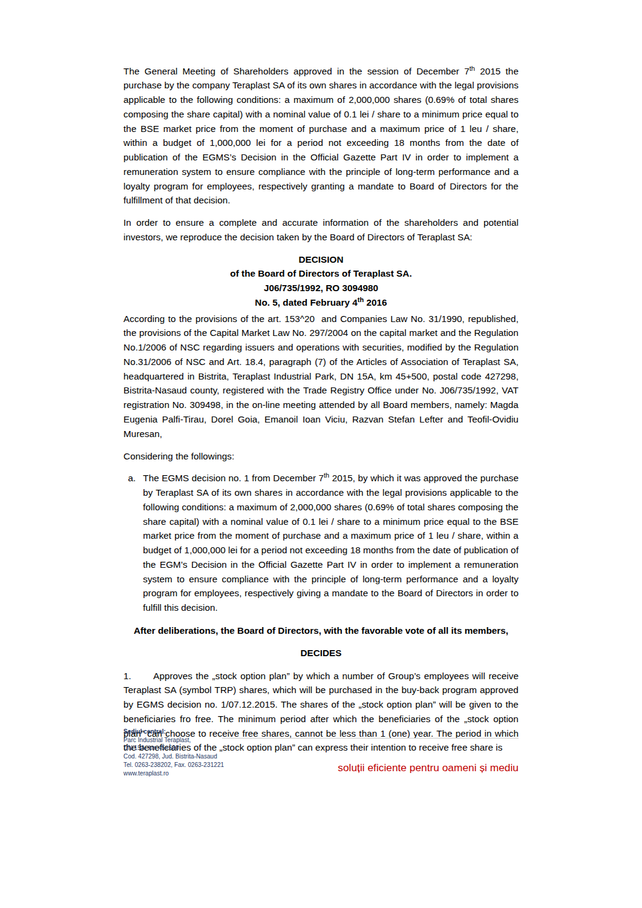The General Meeting of Shareholders approved in the session of December 7th 2015 the purchase by the company Teraplast SA of its own shares in accordance with the legal provisions applicable to the following conditions: a maximum of 2,000,000 shares (0.69% of total shares composing the share capital) with a nominal value of 0.1 lei / share to a minimum price equal to the BSE market price from the moment of purchase and a maximum price of 1 leu / share, within a budget of 1,000,000 lei for a period not exceeding 18 months from the date of publication of the EGMS’s Decision in the Official Gazette Part IV in order to implement a remuneration system to ensure compliance with the principle of long-term performance and a loyalty program for employees, respectively granting a mandate to Board of Directors for the fulfillment of that decision.
In order to ensure a complete and accurate information of the shareholders and potential investors, we reproduce the decision taken by the Board of Directors of Teraplast SA:
DECISION
of the Board of Directors of Teraplast SA.
J06/735/1992, RO 3094980
No. 5, dated February 4th 2016
According to the provisions of the art. 153^20 and Companies Law No. 31/1990, republished, the provisions of the Capital Market Law No. 297/2004 on the capital market and the Regulation No.1/2006 of NSC regarding issuers and operations with securities, modified by the Regulation No.31/2006 of NSC and Art. 18.4, paragraph (7) of the Articles of Association of Teraplast SA, headquartered in Bistrita, Teraplast Industrial Park, DN 15A, km 45+500, postal code 427298, Bistrita-Nasaud county, registered with the Trade Registry Office under No. J06/735/1992, VAT registration No. 309498, in the on-line meeting attended by all Board members, namely: Magda Eugenia Palfi-Tirau, Dorel Goia, Emanoil Ioan Viciu, Razvan Stefan Lefter and Teofil-Ovidiu Muresan,
Considering the followings:
The EGMS decision no. 1 from December 7th 2015, by which it was approved the purchase by Teraplast SA of its own shares in accordance with the legal provisions applicable to the following conditions: a maximum of 2,000,000 shares (0.69% of total shares composing the share capital) with a nominal value of 0.1 lei / share to a minimum price equal to the BSE market price from the moment of purchase and a maximum price of 1 leu / share, within a budget of 1,000,000 lei for a period not exceeding 18 months from the date of publication of the EGM’s Decision in the Official Gazette Part IV in order to implement a remuneration system to ensure compliance with the principle of long-term performance and a loyalty program for employees, respectively giving a mandate to the Board of Directors in order to fulfill this decision.
After deliberations, the Board of Directors, with the favorable vote of all its members,
DECIDES
1. Approves the „stock option plan” by which a number of Group’s employees will receive Teraplast SA (symbol TRP) shares, which will be purchased in the buy-back program approved by EGMS decision no. 1/07.12.2015. The shares of the „stock option plan” will be given to the beneficiaries fro free. The minimum period after which the beneficiaries of the „stock option plan” can choose to receive free shares, cannot be less than 1 (one) year. The period in which the beneficiaries of the „stock option plan” can express their intention to receive free share is
Sediul central:
Parc Industrial Teraplast,
DN 15A, km 45+500
Cod. 427298, Jud. Bistrita-Nasaud
Tel. 0263-238202, Fax. 0263-231221
www.teraplast.ro
soluții eficiente pentru oameni și mediu